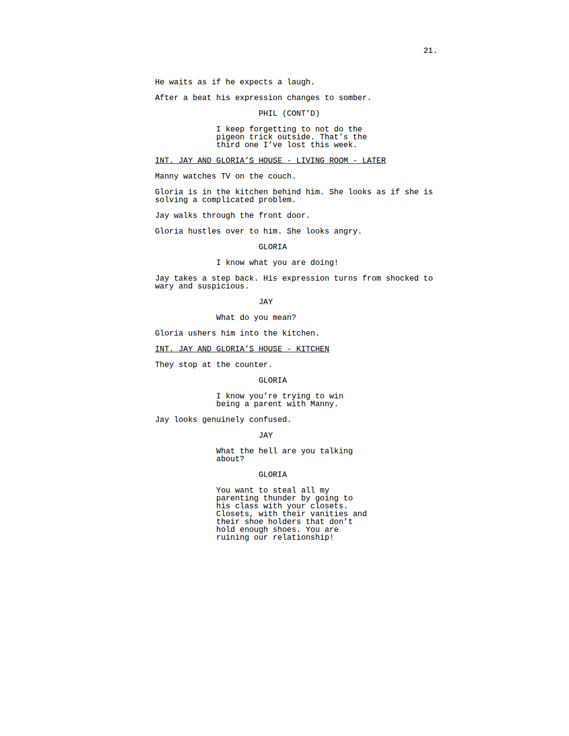21.
He waits as if he expects a laugh.
After a beat his expression changes to somber.
Phil (CONT’D)
I keep forgetting to not do the pigeon trick outside. That’s the third one I’ve lost this week.
INT. JAY AND GLORIA’S HOUSE - LIVING ROOM - LATER
Manny watches TV on the couch.
Gloria is in the kitchen behind him. She looks as if she is solving a complicated problem.
Jay walks through the front door.
Gloria hustles over to him. She looks angry.
Gloria
I know what you are doing!
Jay takes a step back. His expression turns from shocked to wary and suspicious.
Jay
What do you mean?
Gloria ushers him into the kitchen.
INT. JAY AND GLORIA’S HOUSE - KITCHEN
They stop at the counter.
Gloria
I know you’re trying to win being a parent with Manny.
Jay looks genuinely confused.
Jay
What the hell are you talking about?
Gloria
You want to steal all my parenting thunder by going to his class with your closets. Closets, with their vanities and their shoe holders that don’t hold enough shoes. You are ruining our relationship!